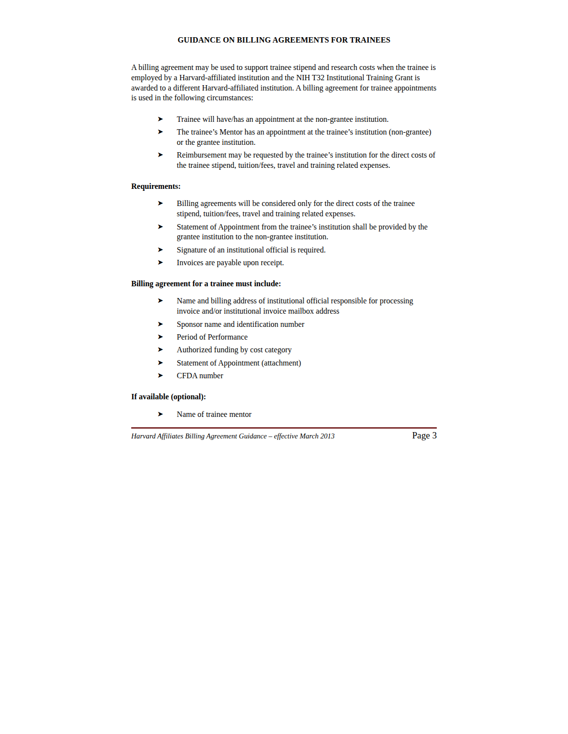Guidance on Billing Agreements for Trainees
A billing agreement may be used to support trainee stipend and research costs when the trainee is employed by a Harvard-affiliated institution and the NIH T32 Institutional Training Grant is awarded to a different Harvard-affiliated institution. A billing agreement for trainee appointments is used in the following circumstances:
Trainee will have/has an appointment at the non-grantee institution.
The trainee’s Mentor has an appointment at the trainee’s institution (non-grantee) or the grantee institution.
Reimbursement may be requested by the trainee’s institution for the direct costs of the trainee stipend, tuition/fees, travel and training related expenses.
Requirements:
Billing agreements will be considered only for the direct costs of the trainee stipend, tuition/fees, travel and training related expenses.
Statement of Appointment from the trainee’s institution shall be provided by the grantee institution to the non-grantee institution.
Signature of an institutional official is required.
Invoices are payable upon receipt.
Billing agreement for a trainee must include:
Name and billing address of institutional official responsible for processing invoice and/or institutional invoice mailbox address
Sponsor name and identification number
Period of Performance
Authorized funding by cost category
Statement of Appointment (attachment)
CFDA number
If available (optional):
Name of trainee mentor
Harvard Affiliates Billing Agreement Guidance – effective March 2013 Page 3